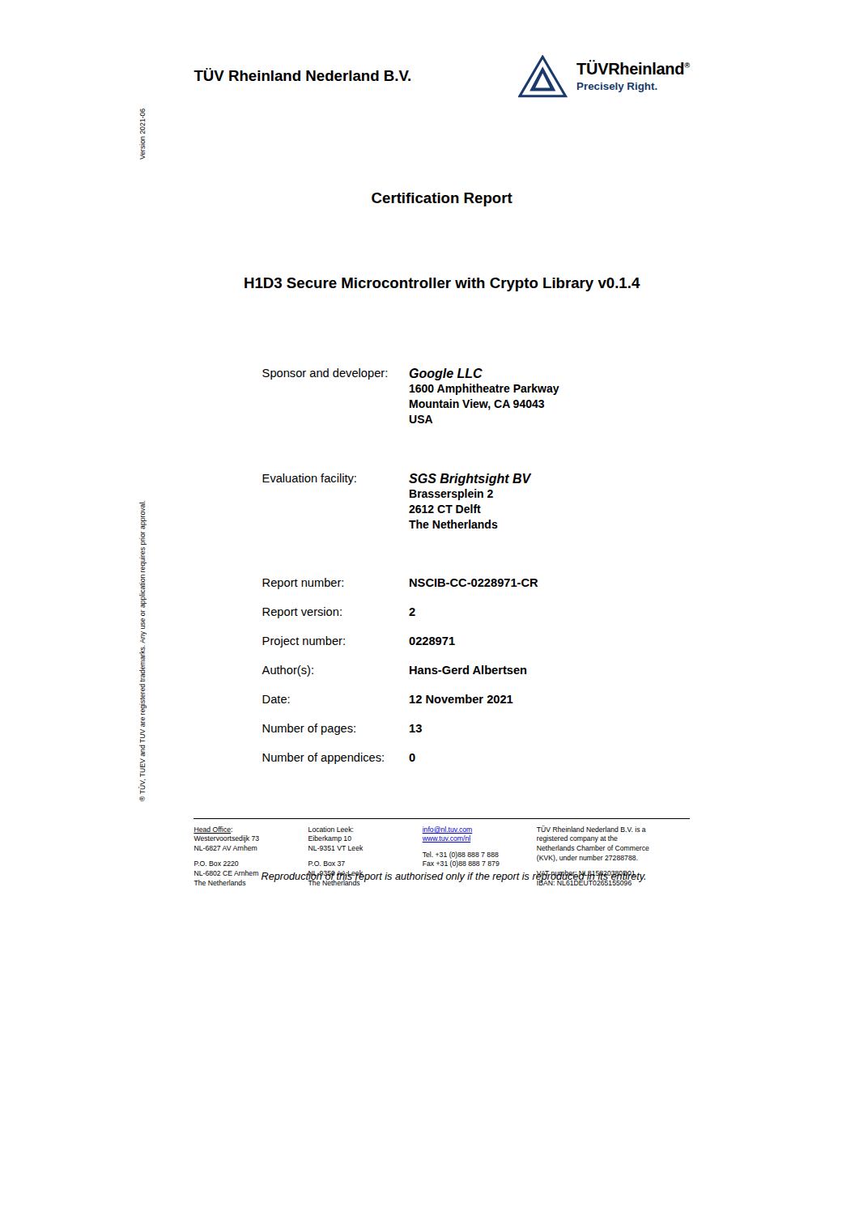Version 2021-06
® TÜV, TUEV and TUV are registered trademarks. Any use or application requires prior approval.
TÜV Rheinland Nederland B.V.
TÜVRheinland®
Precisely Right.
Certification Report
H1D3 Secure Microcontroller with Crypto Library v0.1.4
| Sponsor and developer: | Google LLC 1600 Amphitheatre Parkway Mountain View, CA 94043 USA |
| Evaluation facility: | SGS Brightsight BV Brassersplein 2 2612 CT Delft The Netherlands |
| Report number: | NSCIB-CC-0228971-CR |
| Report version: | 2 |
| Project number: | 0228971 |
| Author(s): | Hans-Gerd Albertsen |
| Date: | 12 November 2021 |
| Number of pages: | 13 |
| Number of appendices: | 0 |
Reproduction of this report is authorised only if the report is reproduced in its entirety.
Head Office:
Westervoortsedijk 73
NL-6827 AV Arnhem
P.O. Box 2220
NL-6802 CE Arnhem
The Netherlands
Location Leek:
Eiberkamp 10
NL-9351 VT Leek
P.O. Box 37
NL-9350 AA Leek
The Netherlands
info@nl.tuv.com
www.tuv.com/nl
Tel. +31 (0)88 888 7 888
Fax +31 (0)88 888 7 879
TÜV Rheinland Nederland B.V. is a
registered company at the
Netherlands Chamber of Commerce
(KVK), under number 27288788.
VAT number: NL815820380B01
IBAN: NL61DEUT0265155096